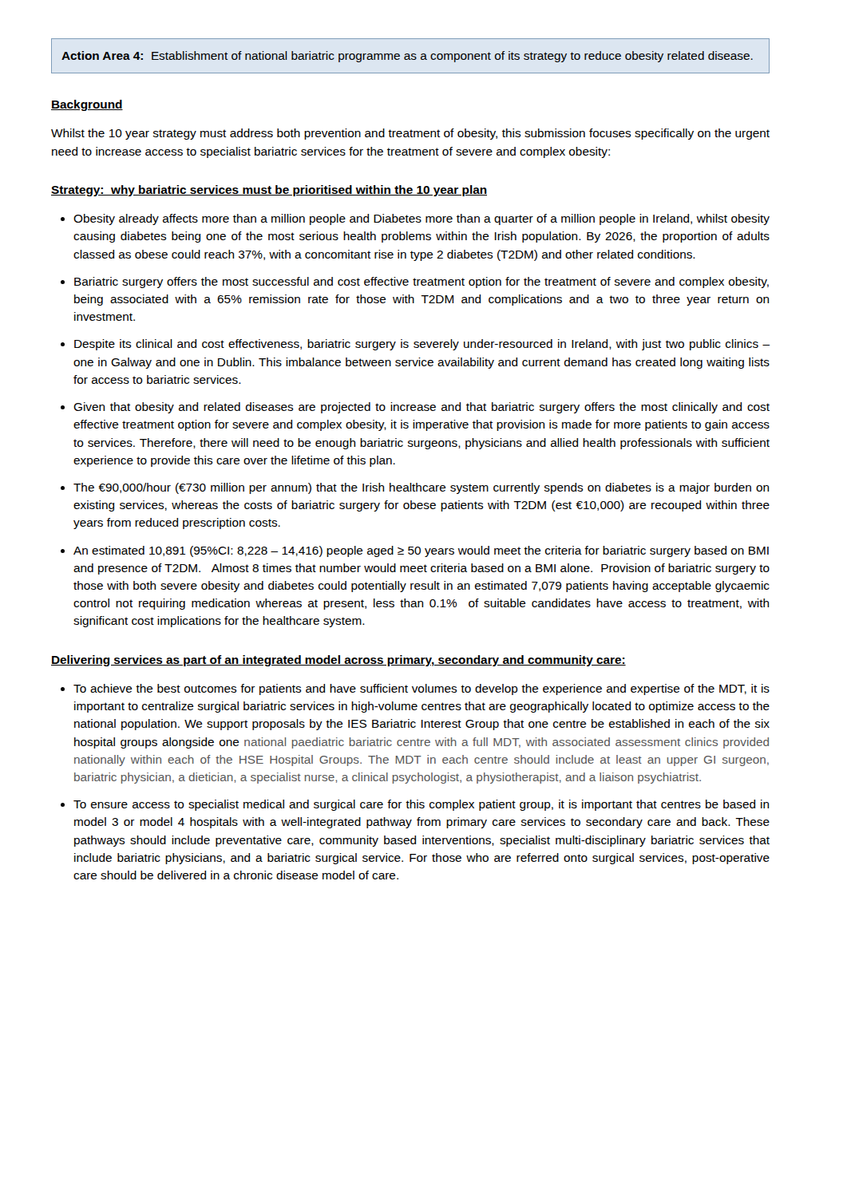Action Area 4: Establishment of national bariatric programme as a component of its strategy to reduce obesity related disease.
Background
Whilst the 10 year strategy must address both prevention and treatment of obesity, this submission focuses specifically on the urgent need to increase access to specialist bariatric services for the treatment of severe and complex obesity:
Strategy: why bariatric services must be prioritised within the 10 year plan
Obesity already affects more than a million people and Diabetes more than a quarter of a million people in Ireland, whilst obesity causing diabetes being one of the most serious health problems within the Irish population. By 2026, the proportion of adults classed as obese could reach 37%, with a concomitant rise in type 2 diabetes (T2DM) and other related conditions.
Bariatric surgery offers the most successful and cost effective treatment option for the treatment of severe and complex obesity, being associated with a 65% remission rate for those with T2DM and complications and a two to three year return on investment.
Despite its clinical and cost effectiveness, bariatric surgery is severely under-resourced in Ireland, with just two public clinics – one in Galway and one in Dublin. This imbalance between service availability and current demand has created long waiting lists for access to bariatric services.
Given that obesity and related diseases are projected to increase and that bariatric surgery offers the most clinically and cost effective treatment option for severe and complex obesity, it is imperative that provision is made for more patients to gain access to services. Therefore, there will need to be enough bariatric surgeons, physicians and allied health professionals with sufficient experience to provide this care over the lifetime of this plan.
The €90,000/hour (€730 million per annum) that the Irish healthcare system currently spends on diabetes is a major burden on existing services, whereas the costs of bariatric surgery for obese patients with T2DM (est €10,000) are recouped within three years from reduced prescription costs.
An estimated 10,891 (95%CI: 8,228 – 14,416) people aged ≥ 50 years would meet the criteria for bariatric surgery based on BMI and presence of T2DM. Almost 8 times that number would meet criteria based on a BMI alone. Provision of bariatric surgery to those with both severe obesity and diabetes could potentially result in an estimated 7,079 patients having acceptable glycaemic control not requiring medication whereas at present, less than 0.1% of suitable candidates have access to treatment, with significant cost implications for the healthcare system.
Delivering services as part of an integrated model across primary, secondary and community care:
To achieve the best outcomes for patients and have sufficient volumes to develop the experience and expertise of the MDT, it is important to centralize surgical bariatric services in high-volume centres that are geographically located to optimize access to the national population. We support proposals by the IES Bariatric Interest Group that one centre be established in each of the six hospital groups alongside one national paediatric bariatric centre with a full MDT, with associated assessment clinics provided nationally within each of the HSE Hospital Groups. The MDT in each centre should include at least an upper GI surgeon, bariatric physician, a dietician, a specialist nurse, a clinical psychologist, a physiotherapist, and a liaison psychiatrist.
To ensure access to specialist medical and surgical care for this complex patient group, it is important that centres be based in model 3 or model 4 hospitals with a well-integrated pathway from primary care services to secondary care and back. These pathways should include preventative care, community based interventions, specialist multi-disciplinary bariatric services that include bariatric physicians, and a bariatric surgical service. For those who are referred onto surgical services, post-operative care should be delivered in a chronic disease model of care.